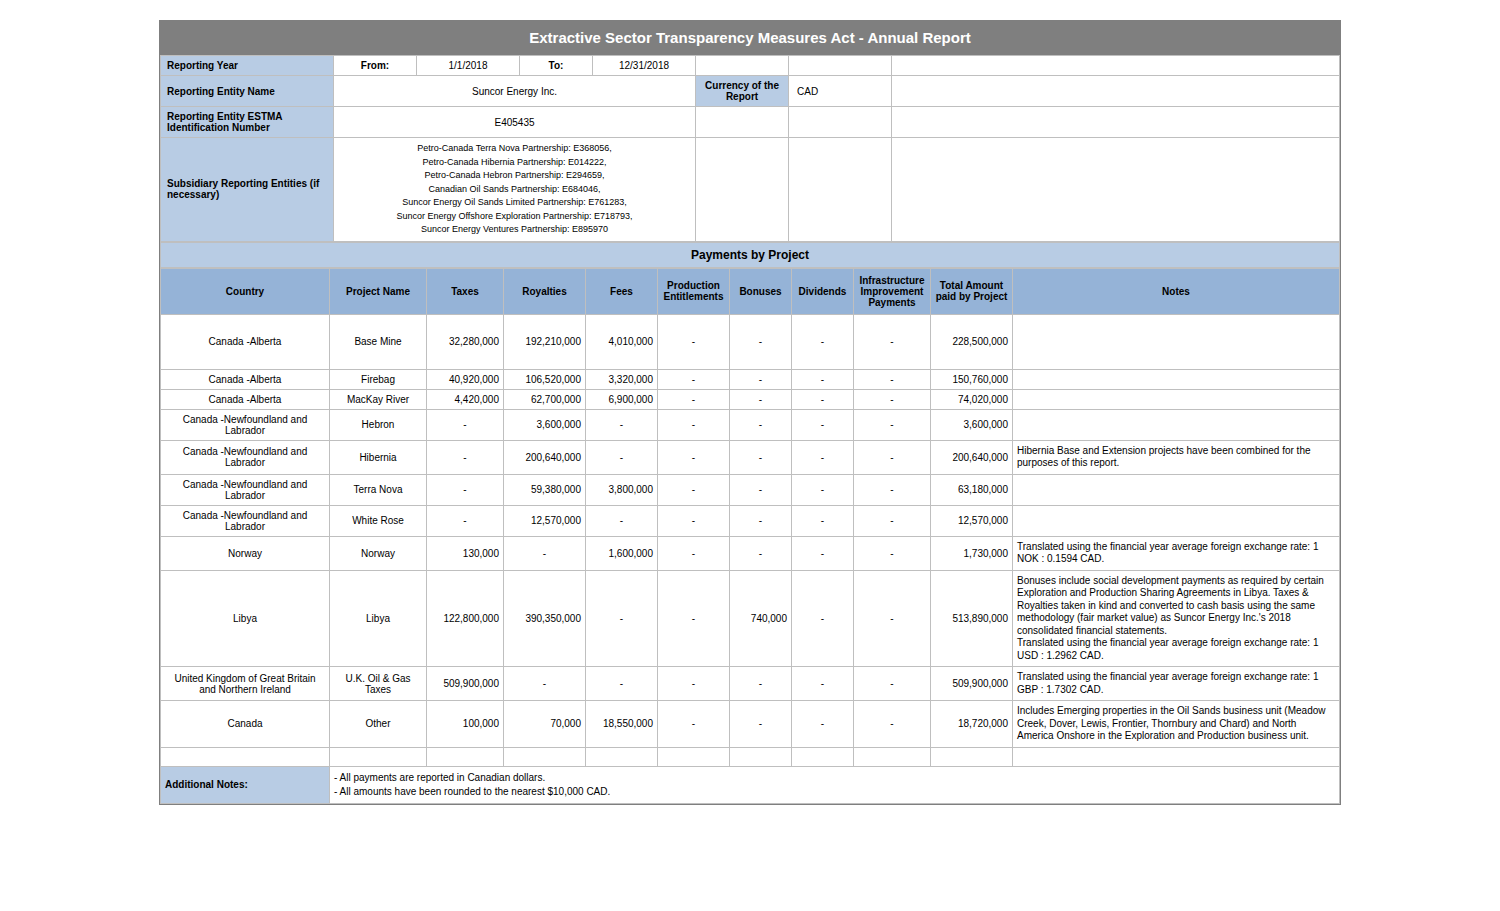Extractive Sector Transparency Measures Act - Annual Report
| Reporting Year | From: | 1/1/2018 | To: | 12/31/2018 | | | |
| Reporting Entity Name | Suncor Energy Inc. | Currency of the Report | CAD | |
| Reporting Entity ESTMA Identification Number | E405435 | | | |
| Subsidiary Reporting Entities (if necessary) | Petro-Canada Terra Nova Partnership: E368056, Petro-Canada Hibernia Partnership: E014222, Petro-Canada Hebron Partnership: E294659, Canadian Oil Sands Partnership: E684046, Suncor Energy Oil Sands Limited Partnership: E761283, Suncor Energy Offshore Exploration Partnership: E718793, Suncor Energy Ventures Partnership: E895970 | | | |
Payments by Project
| Country | Project Name | Taxes | Royalties | Fees | Production Entitlements | Bonuses | Dividends | Infrastructure Improvement Payments | Total Amount paid by Project | Notes |
| --- | --- | --- | --- | --- | --- | --- | --- | --- | --- | --- |
| Canada -Alberta | Base Mine | 32,280,000 | 192,210,000 | 4,010,000 | - | - | - | - | 228,500,000 | |
| Canada -Alberta | Firebag | 40,920,000 | 106,520,000 | 3,320,000 | - | - | - | - | 150,760,000 | |
| Canada -Alberta | MacKay River | 4,420,000 | 62,700,000 | 6,900,000 | - | - | - | - | 74,020,000 | |
| Canada -Newfoundland and Labrador | Hebron | - | 3,600,000 | - | - | - | - | - | 3,600,000 | |
| Canada -Newfoundland and Labrador | Hibernia | - | 200,640,000 | - | - | - | - | - | 200,640,000 | Hibernia Base and Extension projects have been combined for the purposes of this report. |
| Canada -Newfoundland and Labrador | Terra Nova | - | 59,380,000 | 3,800,000 | - | - | - | - | 63,180,000 | |
| Canada -Newfoundland and Labrador | White Rose | - | 12,570,000 | - | - | - | - | - | 12,570,000 | |
| Norway | Norway | 130,000 | - | 1,600,000 | - | - | - | - | 1,730,000 | Translated using the financial year average foreign exchange rate: 1 NOK : 0.1594 CAD. |
| Libya | Libya | 122,800,000 | 390,350,000 | - | - | 740,000 | - | - | 513,890,000 | Bonuses include social development payments as required by certain Exploration and Production Sharing Agreements in Libya. Taxes & Royalties taken in kind and converted to cash basis using the same methodology (fair market value) as Suncor Energy Inc.'s 2018 consolidated financial statements. Translated using the financial year average foreign exchange rate: 1 USD : 1.2962 CAD. |
| United Kingdom of Great Britain and Northern Ireland | U.K. Oil & Gas Taxes | 509,900,000 | - | - | - | - | - | - | 509,900,000 | Translated using the financial year average foreign exchange rate: 1 GBP : 1.7302 CAD. |
| Canada | Other | 100,000 | 70,000 | 18,550,000 | - | - | - | - | 18,720,000 | Includes Emerging properties in the Oil Sands business unit (Meadow Creek, Dover, Lewis, Frontier, Thornbury and Chard) and North America Onshore in the Exploration and Production business unit. |
| Additional Notes: | - All payments are reported in Canadian dollars. - All amounts have been rounded to the nearest $10,000 CAD. |